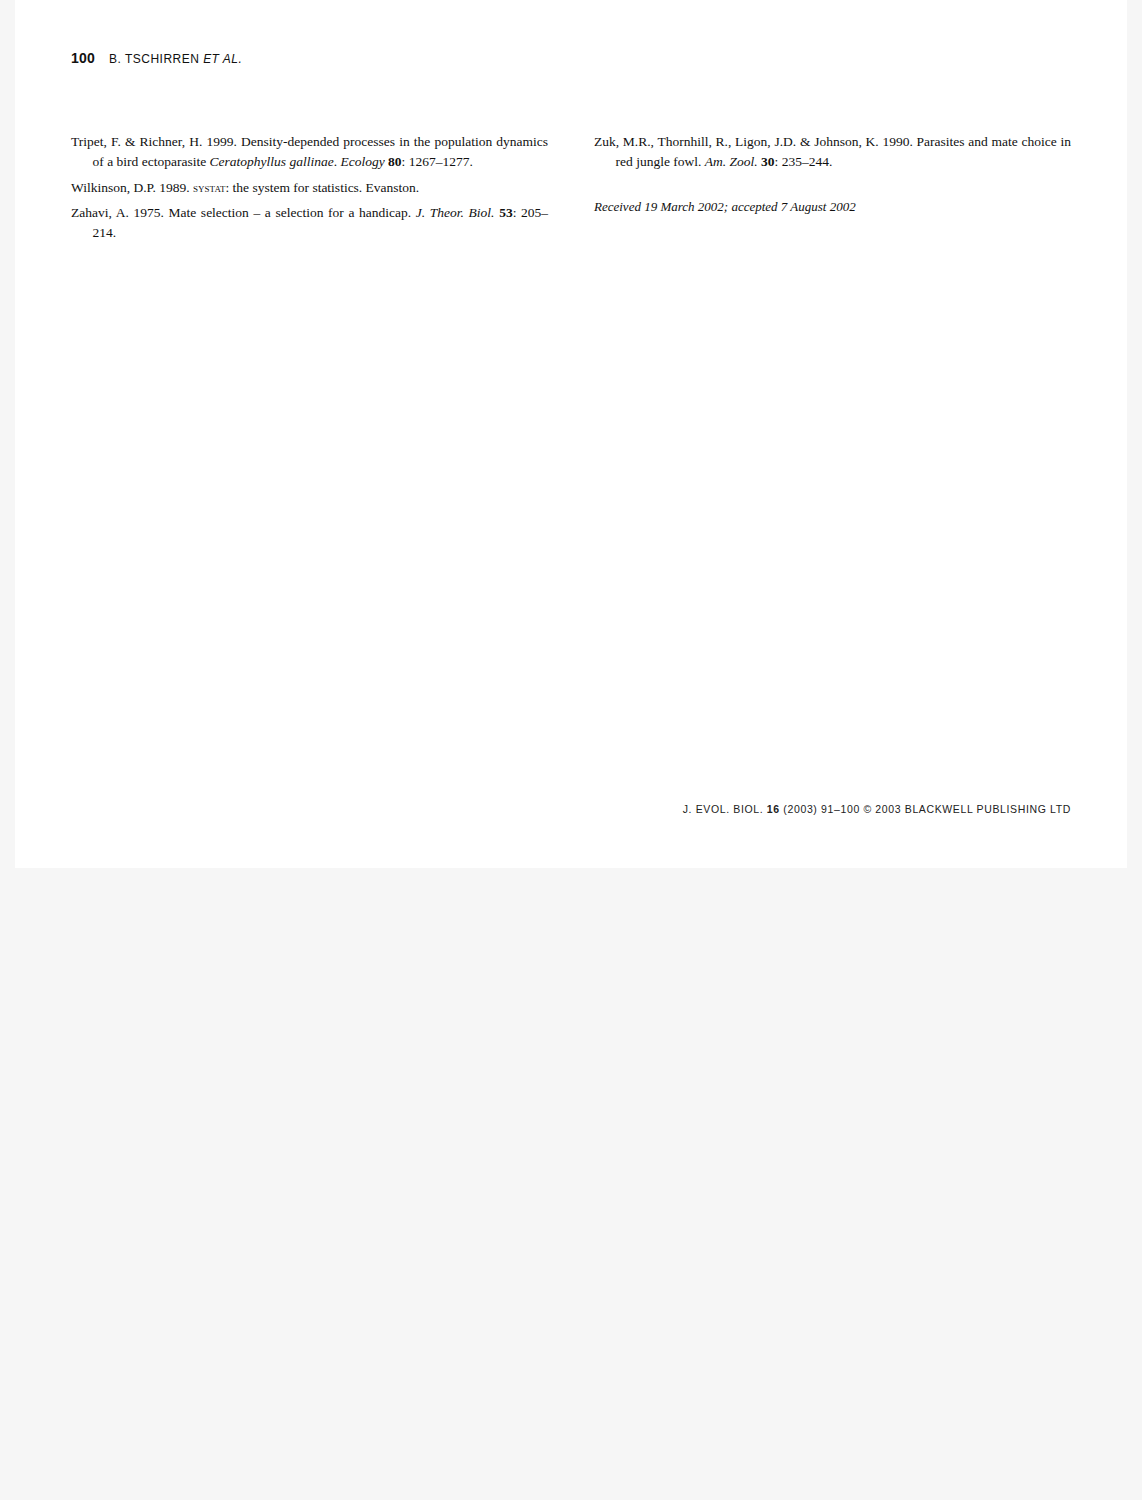100 B. TSCHIRREN ET AL.
Tripet, F. & Richner, H. 1999. Density-depended processes in the population dynamics of a bird ectoparasite Ceratophyllus gallinae. Ecology 80: 1267–1277.
Wilkinson, D.P. 1989. systat: the system for statistics. Evanston.
Zahavi, A. 1975. Mate selection – a selection for a handicap. J. Theor. Biol. 53: 205–214.
Zuk, M.R., Thornhill, R., Ligon, J.D. & Johnson, K. 1990. Parasites and mate choice in red jungle fowl. Am. Zool. 30: 235–244.
Received 19 March 2002; accepted 7 August 2002
J. EVOL. BIOL. 16 (2003) 91–100 © 2003 BLACKWELL PUBLISHING LTD